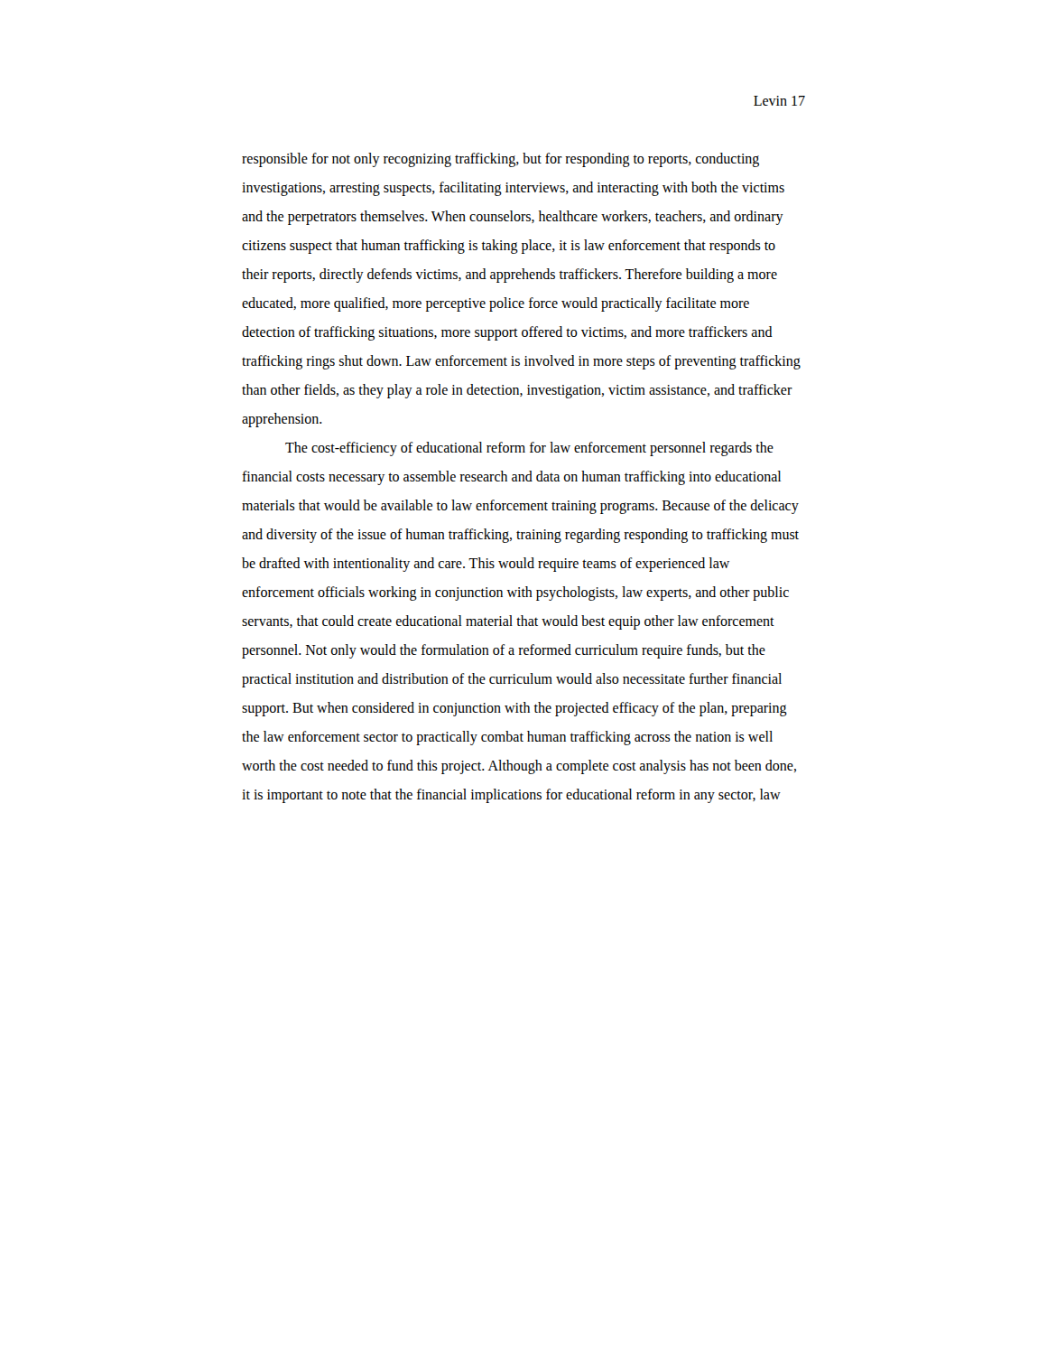Levin 17
responsible for not only recognizing trafficking, but for responding to reports, conducting investigations, arresting suspects, facilitating interviews, and interacting with both the victims and the perpetrators themselves. When counselors, healthcare workers, teachers, and ordinary citizens suspect that human trafficking is taking place, it is law enforcement that responds to their reports, directly defends victims, and apprehends traffickers. Therefore building a more educated, more qualified, more perceptive police force would practically facilitate more detection of trafficking situations, more support offered to victims, and more traffickers and trafficking rings shut down. Law enforcement is involved in more steps of preventing trafficking than other fields, as they play a role in detection, investigation, victim assistance, and trafficker apprehension.
The cost-efficiency of educational reform for law enforcement personnel regards the financial costs necessary to assemble research and data on human trafficking into educational materials that would be available to law enforcement training programs. Because of the delicacy and diversity of the issue of human trafficking, training regarding responding to trafficking must be drafted with intentionality and care. This would require teams of experienced law enforcement officials working in conjunction with psychologists, law experts, and other public servants, that could create educational material that would best equip other law enforcement personnel. Not only would the formulation of a reformed curriculum require funds, but the practical institution and distribution of the curriculum would also necessitate further financial support. But when considered in conjunction with the projected efficacy of the plan, preparing the law enforcement sector to practically combat human trafficking across the nation is well worth the cost needed to fund this project. Although a complete cost analysis has not been done, it is important to note that the financial implications for educational reform in any sector, law